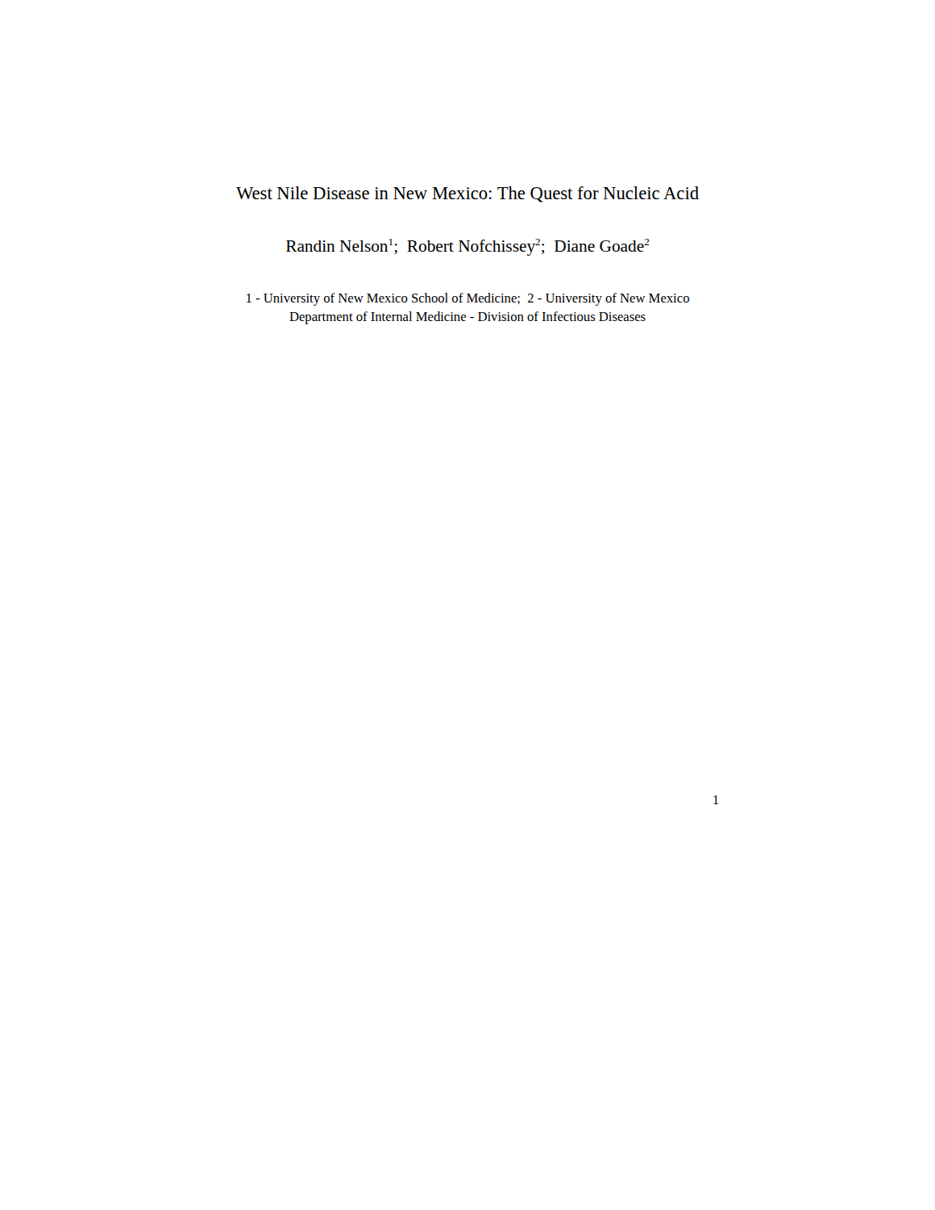West Nile Disease in New Mexico: The Quest for Nucleic Acid
Randin Nelson1; Robert Nofchissey2; Diane Goade2
1 - University of New Mexico School of Medicine; 2 - University of New Mexico
Department of Internal Medicine - Division of Infectious Diseases
1